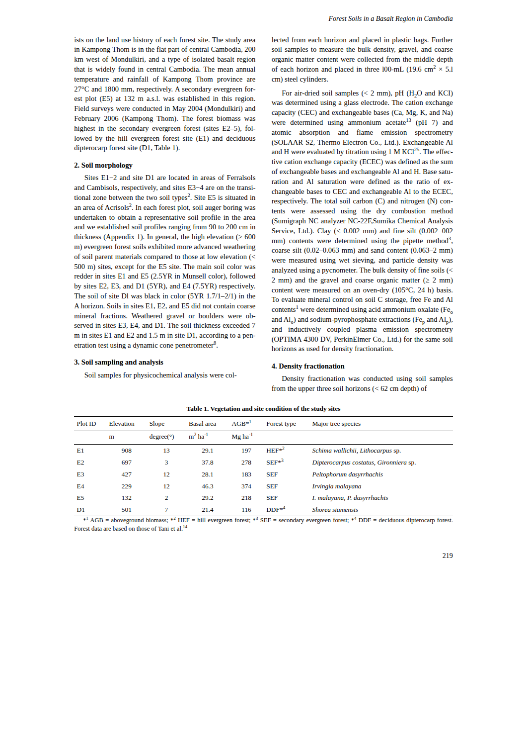Forest Soils in a Basalt Region in Cambodia
ists on the land use history of each forest site. The study area in Kampong Thom is in the flat part of central Cambodia, 200 km west of Mondulkiri, and a type of isolated basalt region that is widely found in central Cambodia. The mean annual temperature and rainfall of Kampong Thom province are 27°C and 1800 mm, respectively. A secondary evergreen forest plot (E5) at 132 m a.s.l. was established in this region. Field surveys were conducted in May 2004 (Mondulkiri) and February 2006 (Kampong Thom). The forest biomass was highest in the secondary evergreen forest (sites E2–5), followed by the hill evergreen forest site (E1) and deciduous dipterocarp forest site (D1, Table 1).
2. Soil morphology
Sites E1−2 and site D1 are located in areas of Ferralsols and Cambisols, respectively, and sites E3−4 are on the transitional zone between the two soil types2. Site E5 is situated in an area of Acrisols2. In each forest plot, soil auger boring was undertaken to obtain a representative soil profile in the area and we established soil profiles ranging from 90 to 200 cm in thickness (Appendix 1). In general, the high elevation (> 600 m) evergreen forest soils exhibited more advanced weathering of soil parent materials compared to those at low elevation (< 500 m) sites, except for the E5 site. The main soil color was redder in sites E1 and E5 (2.5YR in Munsell color), followed by sites E2, E3, and D1 (5YR), and E4 (7.5YR) respectively. The soil of site Dl was black in color (5YR 1.7/1–2/1) in the A horizon. Soils in sites E1, E2, and E5 did not contain coarse mineral fractions. Weathered gravel or boulders were observed in sites E3, E4, and D1. The soil thickness exceeded 7 m in sites E1 and E2 and 1.5 m in site D1, according to a penetration test using a dynamic cone penetrometer8.
3. Soil sampling and analysis
Soil samples for physicochemical analysis were col-
lected from each horizon and placed in plastic bags. Further soil samples to measure the bulk density, gravel, and coarse organic matter content were collected from the middle depth of each horizon and placed in three l00-mL (19.6 cm2 × 5.l cm) steel cylinders.
For air-dried soil samples (< 2 mm), pH (H2O and KCI) was determined using a glass electrode. The cation exchange capacity (CEC) and exchangeable bases (Ca, Mg, K, and Na) were determined using ammonium acetate13 (pH 7) and atomic absorption and flame emission spectrometry (SOLAAR S2, Thermo Electron Co., Ltd.). Exchangeable Al and H were evaluated by titration using 1 M KCl25. The effective cation exchange capacity (ECEC) was defined as the sum of exchangeable bases and exchangeable Al and H. Base saturation and Al saturation were defined as the ratio of exchangeable bases to CEC and exchangeable Al to the ECEC, respectively. The total soil carbon (C) and nitrogen (N) contents were assessed using the dry combustion method (Sumigraph NC analyzer NC-22F,Sumika Chemical Analysis Service, Ltd.). Clay (< 0.002 mm) and fine silt (0.002−002 mm) contents were determined using the pipette method3, coarse silt (0.02–0.063 mm) and sand content (0.063–2 mm) were measured using wet sieving, and particle density was analyzed using a pycnometer. The bulk density of fine soils (< 2 mm) and the gravel and coarse organic matter (≥ 2 mm) content were measured on an oven-dry (105°C, 24 h) basis. To evaluate mineral control on soil C storage, free Fe and Al contents1 were determined using acid ammonium oxalate (Feo and Alo) and sodium-pyrophosphate extractions (Fep and Alp), and inductively coupled plasma emission spectrometry (OPTIMA 4300 DV, PerkinElmer Co., Ltd.) for the same soil horizons as used for density fractionation.
4. Density fractionation
Density fractionation was conducted using soil samples from the upper three soil horizons (< 62 cm depth) of
Table 1. Vegetation and site condition of the study sites
| Plot ID | Elevation | Slope | Basal area | AGB* 1 | Forest type | Major tree species |
| --- | --- | --- | --- | --- | --- | --- |
| | m | degree(°) | m 2 ha -1 | Mg ha -1 | | |
| E1 | 908 | 13 | 29.1 | 197 | HEF* 2 | Schima wallichii, Lithocarpus sp. |
| E2 | 697 | 3 | 37.8 | 278 | SEF* 3 | Dipterocarpus costatus, Gironniera sp. |
| E3 | 427 | 12 | 28.1 | 183 | SEF | Peltophorum dasyrrhachis |
| E4 | 229 | 12 | 46.3 | 374 | SEF | Irvingia malayana |
| E5 | 132 | 2 | 29.2 | 218 | SEF | I. malayana, P. dasyrrhachis |
| D1 | 501 | 7 | 21.4 | 116 | DDF* 4 | Shorea siamensis |
*1 AGB = aboveground biomass; *2 HEF = hill evergreen forest; *3 SEF = secondary evergreen forest; *4 DDF = deciduous dipterocarp forest. Forest data are based on those of Tani et al.14
219